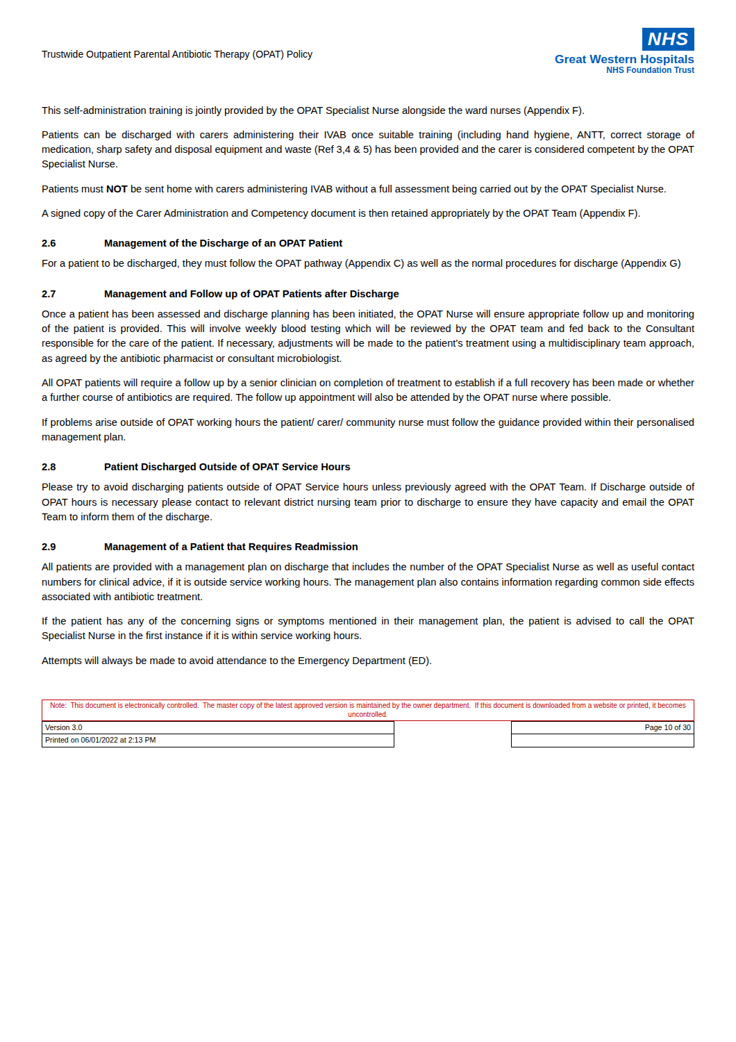Trustwide Outpatient Parental Antibiotic Therapy (OPAT) Policy
NHS
Great Western Hospitals
NHS Foundation Trust
This self-administration training is jointly provided by the OPAT Specialist Nurse alongside the ward nurses (Appendix F).
Patients can be discharged with carers administering their IVAB once suitable training (including hand hygiene, ANTT, correct storage of medication, sharp safety and disposal equipment and waste (Ref 3,4 & 5) has been provided and the carer is considered competent by the OPAT Specialist Nurse.
Patients must NOT be sent home with carers administering IVAB without a full assessment being carried out by the OPAT Specialist Nurse.
A signed copy of the Carer Administration and Competency document is then retained appropriately by the OPAT Team (Appendix F).
2.6 Management of the Discharge of an OPAT Patient
For a patient to be discharged, they must follow the OPAT pathway (Appendix C) as well as the normal procedures for discharge (Appendix G)
2.7 Management and Follow up of OPAT Patients after Discharge
Once a patient has been assessed and discharge planning has been initiated, the OPAT Nurse will ensure appropriate follow up and monitoring of the patient is provided. This will involve weekly blood testing which will be reviewed by the OPAT team and fed back to the Consultant responsible for the care of the patient. If necessary, adjustments will be made to the patient's treatment using a multidisciplinary team approach, as agreed by the antibiotic pharmacist or consultant microbiologist.
All OPAT patients will require a follow up by a senior clinician on completion of treatment to establish if a full recovery has been made or whether a further course of antibiotics are required. The follow up appointment will also be attended by the OPAT nurse where possible.
If problems arise outside of OPAT working hours the patient/ carer/ community nurse must follow the guidance provided within their personalised management plan.
2.8 Patient Discharged Outside of OPAT Service Hours
Please try to avoid discharging patients outside of OPAT Service hours unless previously agreed with the OPAT Team. If Discharge outside of OPAT hours is necessary please contact to relevant district nursing team prior to discharge to ensure they have capacity and email the OPAT Team to inform them of the discharge.
2.9 Management of a Patient that Requires Readmission
All patients are provided with a management plan on discharge that includes the number of the OPAT Specialist Nurse as well as useful contact numbers for clinical advice, if it is outside service working hours. The management plan also contains information regarding common side effects associated with antibiotic treatment.
If the patient has any of the concerning signs or symptoms mentioned in their management plan, the patient is advised to call the OPAT Specialist Nurse in the first instance if it is within service working hours.
Attempts will always be made to avoid attendance to the Emergency Department (ED).
Note: This document is electronically controlled. The master copy of the latest approved version is maintained by the owner department. If this document is downloaded from a website or printed, it becomes uncontrolled.
| Version 3.0 | | Page 10 of 30 |
| Printed on 06/01/2022 at 2:13 PM | | |